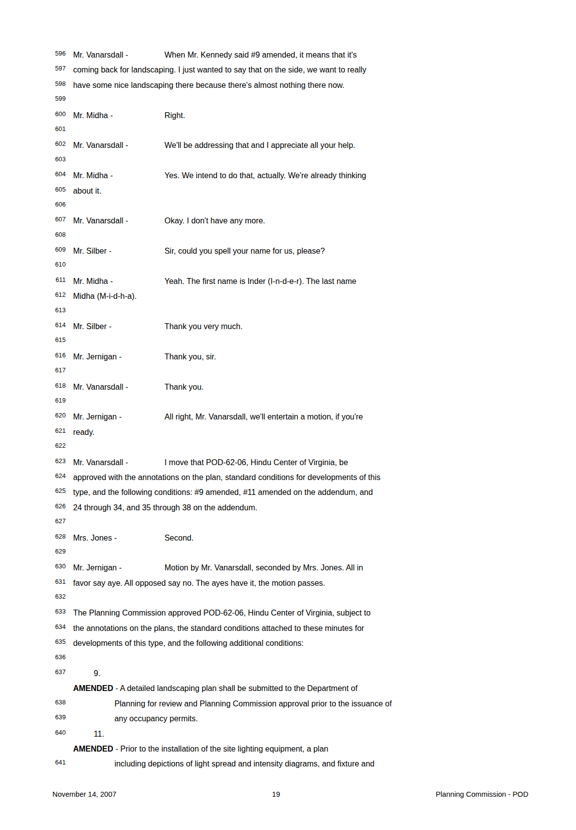596 Mr. Vanarsdall -When Mr. Kennedy said #9 amended, it means that it's
597 coming back for landscaping. I just wanted to say that on the side, we want to really
598 have some nice landscaping there because there's almost nothing there now.
599
600 Mr. Midha -Right.
601
602 Mr. Vanarsdall -We'll be addressing that and I appreciate all your help.
603
604 Mr. Midha -Yes. We intend to do that, actually. We're already thinking
605 about it.
606
607 Mr. Vanarsdall -Okay. I don't have any more.
608
609 Mr. Silber -Sir, could you spell your name for us, please?
610
611 Mr. Midha -Yeah. The first name is Inder (I-n-d-e-r). The last name
612 Midha (M-i-d-h-a).
613
614 Mr. Silber -Thank you very much.
615
616 Mr. Jernigan -Thank you, sir.
617
618 Mr. Vanarsdall -Thank you.
619
620 Mr. Jernigan -All right, Mr. Vanarsdall, we'll entertain a motion, if you're
621 ready.
622
623 Mr. Vanarsdall -I move that POD-62-06, Hindu Center of Virginia, be
624 approved with the annotations on the plan, standard conditions for developments of this
625 type, and the following conditions: #9 amended, #11 amended on the addendum, and
62624 through 34, and 35 through 38 on the addendum.
627
628 Mrs. Jones -Second.
629
630 Mr. Jernigan -Motion by Mr. Vanarsdall, seconded by Mrs. Jones. All in
631 favor say aye. All opposed say no. The ayes have it, the motion passes.
632
633 The Planning Commission approved POD-62-06, Hindu Center of Virginia, subject to
634 the annotations on the plans, the standard conditions attached to these minutes for
635 developments of this type, and the following additional conditions:
636
6379. AMENDED - A detailed landscaping plan shall be submitted to the Department of
638 Planning for review and Planning Commission approval prior to the issuance of
639 any occupancy permits.
64011. AMENDED - Prior to the installation of the site lighting equipment, a plan
641 including depictions of light spread and intensity diagrams, and fixture and
November 14, 2007
19
Planning Commission - POD